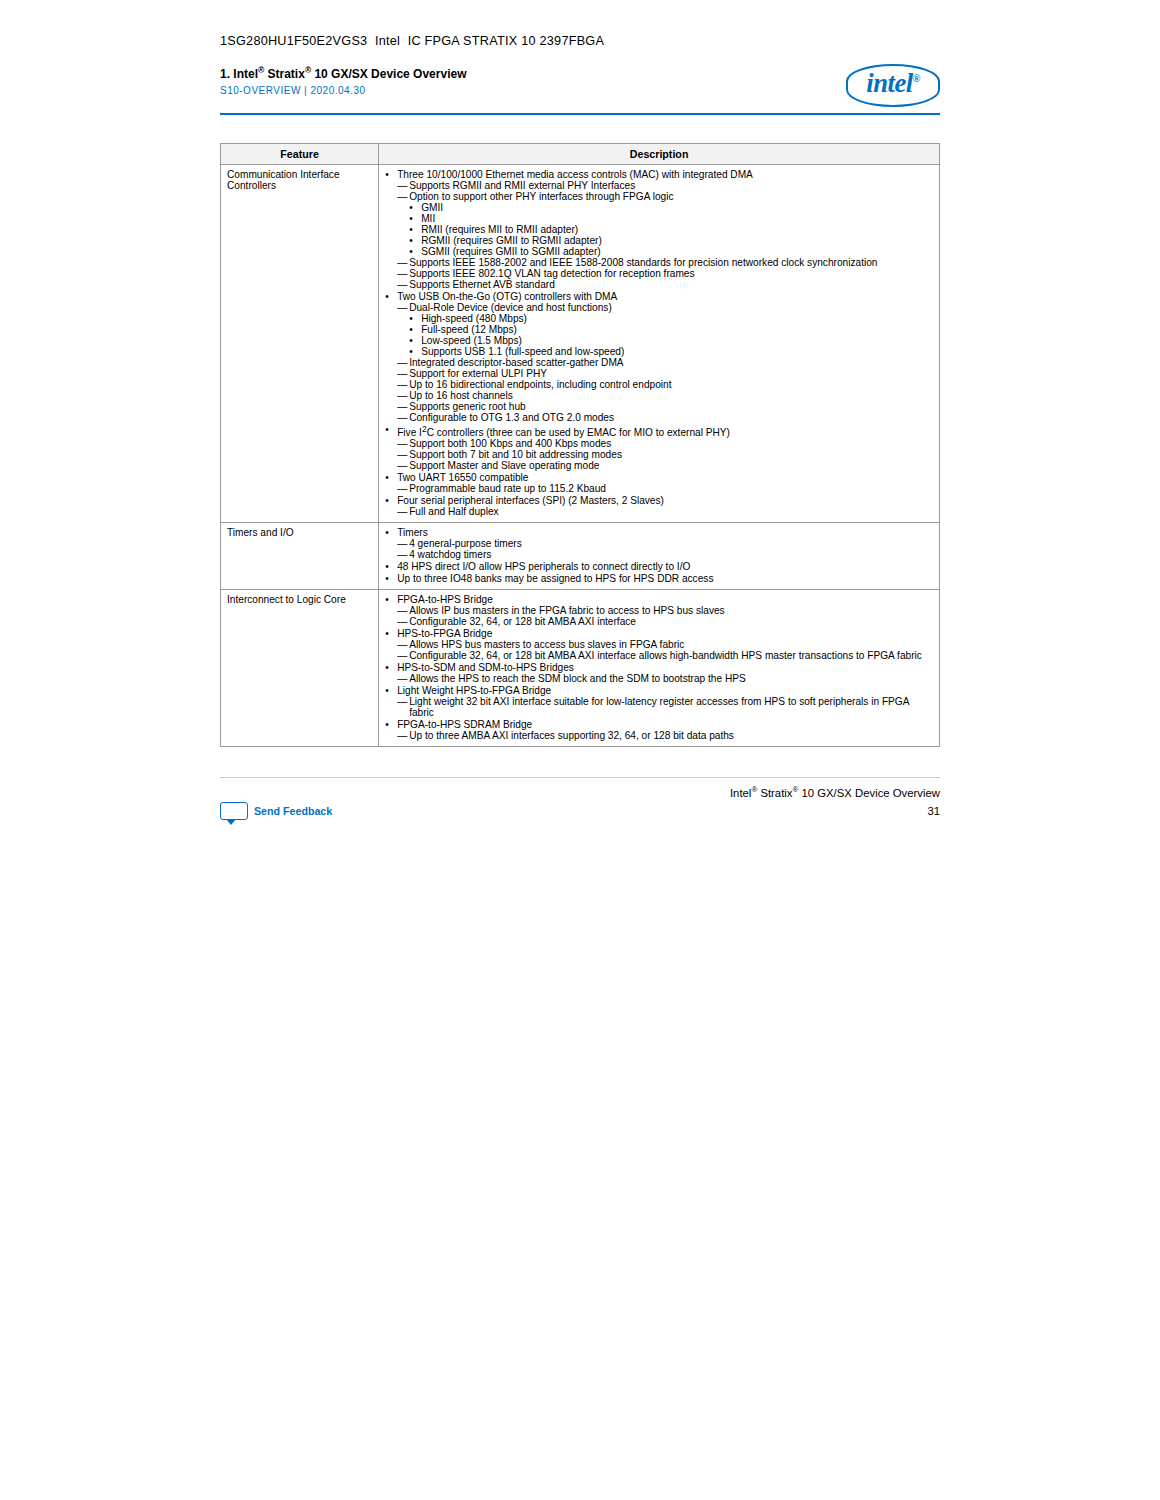1SG280HU1F50E2VGS3 Intel IC FPGA STRATIX 10 2397FBGA
1. Intel® Stratix® 10 GX/SX Device Overview
S10-OVERVIEW | 2020.04.30
intel®
| Feature | Description |
| --- | --- |
| Communication Interface Controllers | Three 10/100/1000 Ethernet media access controls (MAC) with integrated DMA Supports RGMII and RMII external PHY Interfaces Option to support other PHY interfaces through FPGA logic GMII MII RMII (requires MII to RMII adapter) RGMII (requires GMII to RGMII adapter) SGMII (requires GMII to SGMII adapter) Supports IEEE 1588-2002 and IEEE 1588-2008 standards for precision networked clock synchronization Supports IEEE 802.1Q VLAN tag detection for reception frames Supports Ethernet AVB standard Two USB On-the-Go (OTG) controllers with DMA Dual-Role Device (device and host functions) High-speed (480 Mbps) Full-speed (12 Mbps) Low-speed (1.5 Mbps) Supports USB 1.1 (full-speed and low-speed) Integrated descriptor-based scatter-gather DMA Support for external ULPI PHY Up to 16 bidirectional endpoints, including control endpoint Up to 16 host channels Supports generic root hub Configurable to OTG 1.3 and OTG 2.0 modes Five I 2 C controllers (three can be used by EMAC for MIO to external PHY) Support both 100 Kbps and 400 Kbps modes Support both 7 bit and 10 bit addressing modes Support Master and Slave operating mode Two UART 16550 compatible Programmable baud rate up to 115.2 Kbaud Four serial peripheral interfaces (SPI) (2 Masters, 2 Slaves) Full and Half duplex |
| Timers and I/O | Timers 4 general-purpose timers 4 watchdog timers 48 HPS direct I/O allow HPS peripherals to connect directly to I/O Up to three IO48 banks may be assigned to HPS for HPS DDR access |
| Interconnect to Logic Core | FPGA-to-HPS Bridge Allows IP bus masters in the FPGA fabric to access to HPS bus slaves Configurable 32, 64, or 128 bit AMBA AXI interface HPS-to-FPGA Bridge Allows HPS bus masters to access bus slaves in FPGA fabric Configurable 32, 64, or 128 bit AMBA AXI interface allows high-bandwidth HPS master transactions to FPGA fabric HPS-to-SDM and SDM-to-HPS Bridges Allows the HPS to reach the SDM block and the SDM to bootstrap the HPS Light Weight HPS-to-FPGA Bridge Light weight 32 bit AXI interface suitable for low-latency register accesses from HPS to soft peripherals in FPGA fabric FPGA-to-HPS SDRAM Bridge Up to three AMBA AXI interfaces supporting 32, 64, or 128 bit data paths |
Send Feedback
Intel® Stratix® 10 GX/SX Device Overview
31